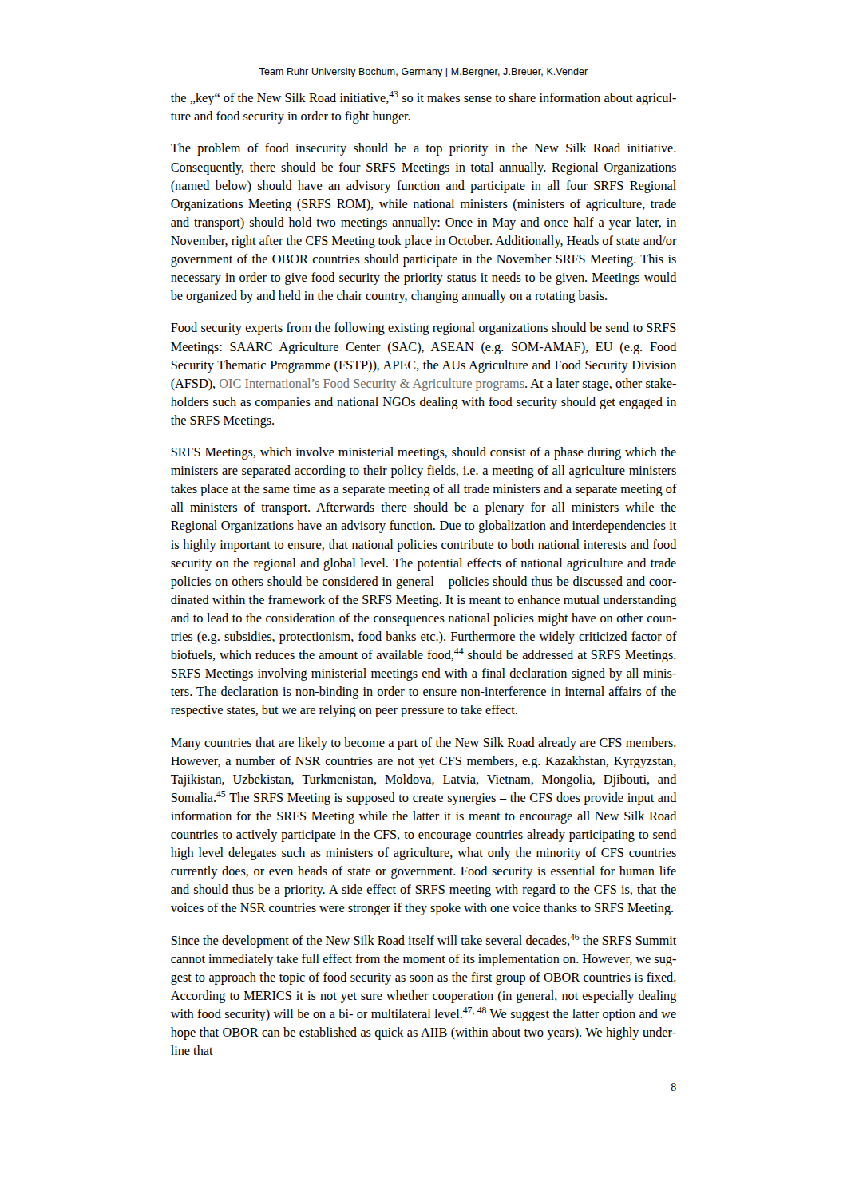Team Ruhr University Bochum, Germany | M.Bergner, J.Breuer, K.Vender
the „key“ of the New Silk Road initiative,43 so it makes sense to share information about agriculture and food security in order to fight hunger.
The problem of food insecurity should be a top priority in the New Silk Road initiative. Consequently, there should be four SRFS Meetings in total annually. Regional Organizations (named below) should have an advisory function and participate in all four SRFS Regional Organizations Meeting (SRFS ROM), while national ministers (ministers of agriculture, trade and transport) should hold two meetings annually: Once in May and once half a year later, in November, right after the CFS Meeting took place in October. Additionally, Heads of state and/or government of the OBOR countries should participate in the November SRFS Meeting. This is necessary in order to give food security the priority status it needs to be given. Meetings would be organized by and held in the chair country, changing annually on a rotating basis.
Food security experts from the following existing regional organizations should be send to SRFS Meetings: SAARC Agriculture Center (SAC), ASEAN (e.g. SOM-AMAF), EU (e.g. Food Security Thematic Programme (FSTP)), APEC, the AUs Agriculture and Food Security Division (AFSD), OIC International’s Food Security & Agriculture programs. At a later stage, other stakeholders such as companies and national NGOs dealing with food security should get engaged in the SRFS Meetings.
SRFS Meetings, which involve ministerial meetings, should consist of a phase during which the ministers are separated according to their policy fields, i.e. a meeting of all agriculture ministers takes place at the same time as a separate meeting of all trade ministers and a separate meeting of all ministers of transport. Afterwards there should be a plenary for all ministers while the Regional Organizations have an advisory function. Due to globalization and interdependencies it is highly important to ensure, that national policies contribute to both national interests and food security on the regional and global level. The potential effects of national agriculture and trade policies on others should be considered in general – policies should thus be discussed and coordinated within the framework of the SRFS Meeting. It is meant to enhance mutual understanding and to lead to the consideration of the consequences national policies might have on other countries (e.g. subsidies, protectionism, food banks etc.). Furthermore the widely criticized factor of biofuels, which reduces the amount of available food,44 should be addressed at SRFS Meetings. SRFS Meetings involving ministerial meetings end with a final declaration signed by all ministers. The declaration is non-binding in order to ensure non-interference in internal affairs of the respective states, but we are relying on peer pressure to take effect.
Many countries that are likely to become a part of the New Silk Road already are CFS members. However, a number of NSR countries are not yet CFS members, e.g. Kazakhstan, Kyrgyzstan, Tajikistan, Uzbekistan, Turkmenistan, Moldova, Latvia, Vietnam, Mongolia, Djibouti, and Somalia.45 The SRFS Meeting is supposed to create synergies – the CFS does provide input and information for the SRFS Meeting while the latter it is meant to encourage all New Silk Road countries to actively participate in the CFS, to encourage countries already participating to send high level delegates such as ministers of agriculture, what only the minority of CFS countries currently does, or even heads of state or government. Food security is essential for human life and should thus be a priority. A side effect of SRFS meeting with regard to the CFS is, that the voices of the NSR countries were stronger if they spoke with one voice thanks to SRFS Meeting.
Since the development of the New Silk Road itself will take several decades,46 the SRFS Summit cannot immediately take full effect from the moment of its implementation on. However, we suggest to approach the topic of food security as soon as the first group of OBOR countries is fixed. According to MERICS it is not yet sure whether cooperation (in general, not especially dealing with food security) will be on a bi- or multilateral level.47, 48 We suggest the latter option and we hope that OBOR can be established as quick as AIIB (within about two years). We highly underline that
8